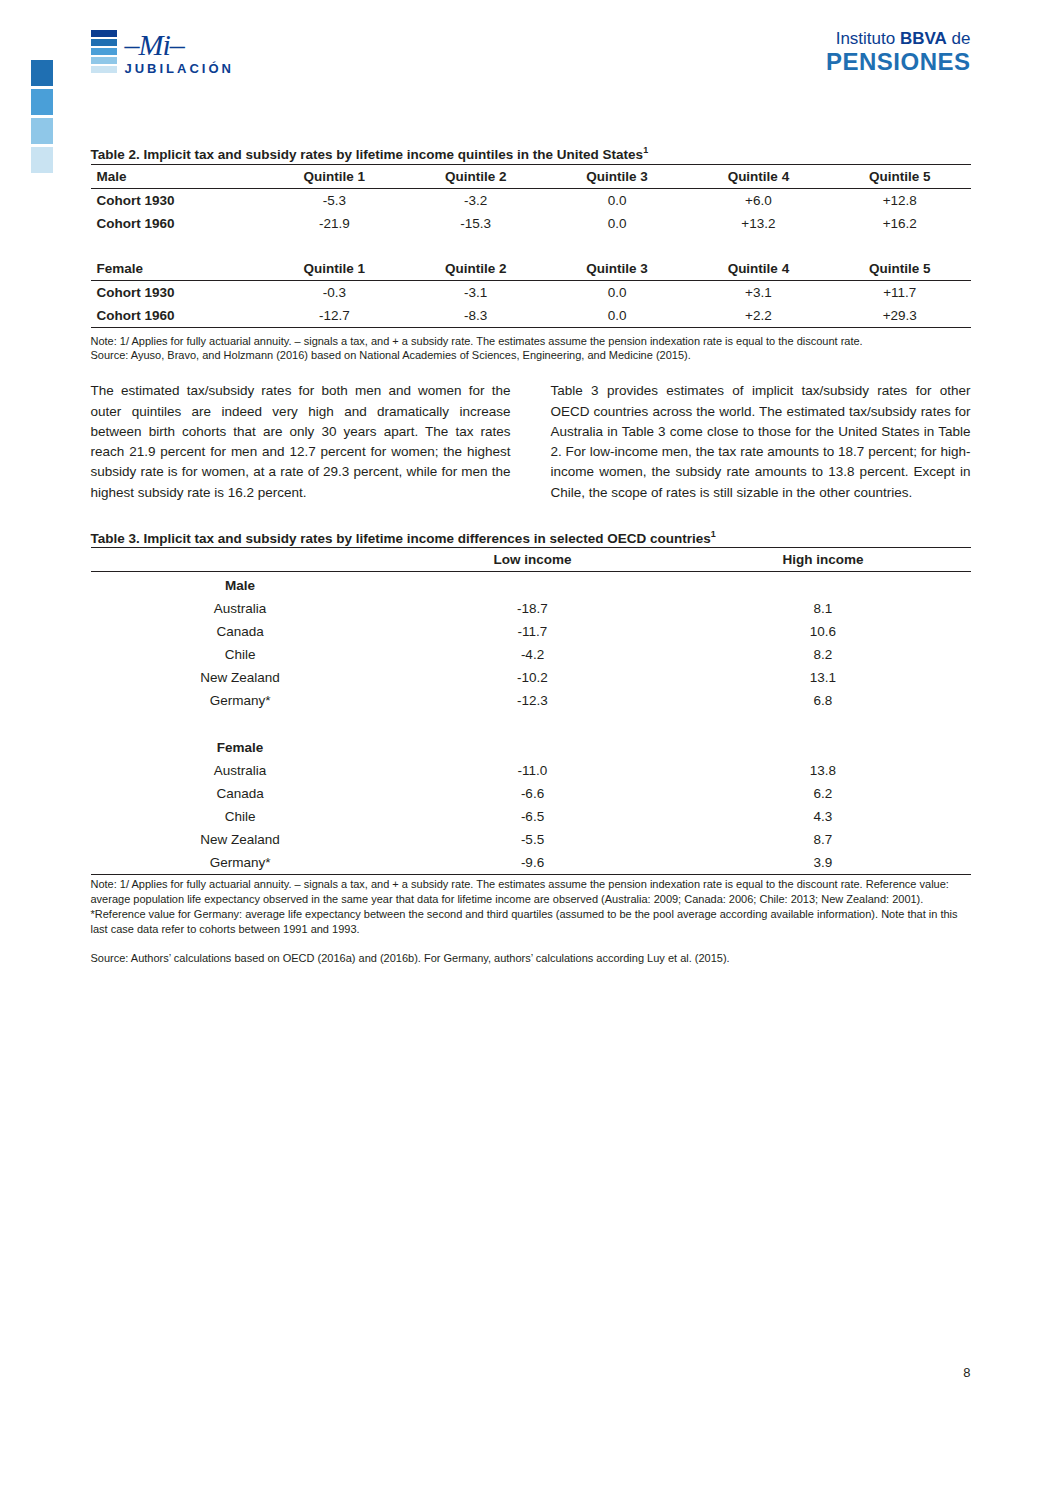–Mi–
JUBILACIÓN
Instituto BBVA de
PENSIONES
Table 2. Implicit tax and subsidy rates by lifetime income quintiles in the United States1
| Male | Quintile 1 | Quintile 2 | Quintile 3 | Quintile 4 | Quintile 5 |
| --- | --- | --- | --- | --- | --- |
| Cohort 1930 | -5.3 | -3.2 | 0.0 | +6.0 | +12.8 |
| Cohort 1960 | -21.9 | -15.3 | 0.0 | +13.2 | +16.2 |
| Female | Quintile 1 | Quintile 2 | Quintile 3 | Quintile 4 | Quintile 5 |
| Cohort 1930 | -0.3 | -3.1 | 0.0 | +3.1 | +11.7 |
| Cohort 1960 | -12.7 | -8.3 | 0.0 | +2.2 | +29.3 |
Note: 1/ Applies for fully actuarial annuity. – signals a tax, and + a subsidy rate. The estimates assume the pension indexation rate is equal to the discount rate.
Source: Ayuso, Bravo, and Holzmann (2016) based on National Academies of Sciences, Engineering, and Medicine (2015).
The estimated tax/subsidy rates for both men and women for the outer quintiles are indeed very high and dramatically increase between birth cohorts that are only 30 years apart. The tax rates reach 21.9 percent for men and 12.7 percent for women; the highest subsidy rate is for women, at a rate of 29.3 percent, while for men the highest subsidy rate is 16.2 percent.
Table 3 provides estimates of implicit tax/subsidy rates for other OECD countries across the world. The estimated tax/subsidy rates for Australia in Table 3 come close to those for the United States in Table 2. For low-income men, the tax rate amounts to 18.7 percent; for high-income women, the subsidy rate amounts to 13.8 percent. Except in Chile, the scope of rates is still sizable in the other countries.
Table 3. Implicit tax and subsidy rates by lifetime income differences in selected OECD countries1
| | Low income | High income |
| --- | --- | --- |
| Male | | |
| Australia | -18.7 | 8.1 |
| Canada | -11.7 | 10.6 |
| Chile | -4.2 | 8.2 |
| New Zealand | -10.2 | 13.1 |
| Germany* | -12.3 | 6.8 |
| Female | | |
| Australia | -11.0 | 13.8 |
| Canada | -6.6 | 6.2 |
| Chile | -6.5 | 4.3 |
| New Zealand | -5.5 | 8.7 |
| Germany* | -9.6 | 3.9 |
Note: 1/ Applies for fully actuarial annuity. – signals a tax, and + a subsidy rate. The estimates assume the pension indexation rate is equal to the discount rate. Reference value: average population life expectancy observed in the same year that data for lifetime income are observed (Australia: 2009; Canada: 2006; Chile: 2013; New Zealand: 2001). *Reference value for Germany: average life expectancy between the second and third quartiles (assumed to be the pool average according available information). Note that in this last case data refer to cohorts between 1991 and 1993.
Source: Authors’ calculations based on OECD (2016a) and (2016b). For Germany, authors’ calculations according Luy et al. (2015).
8